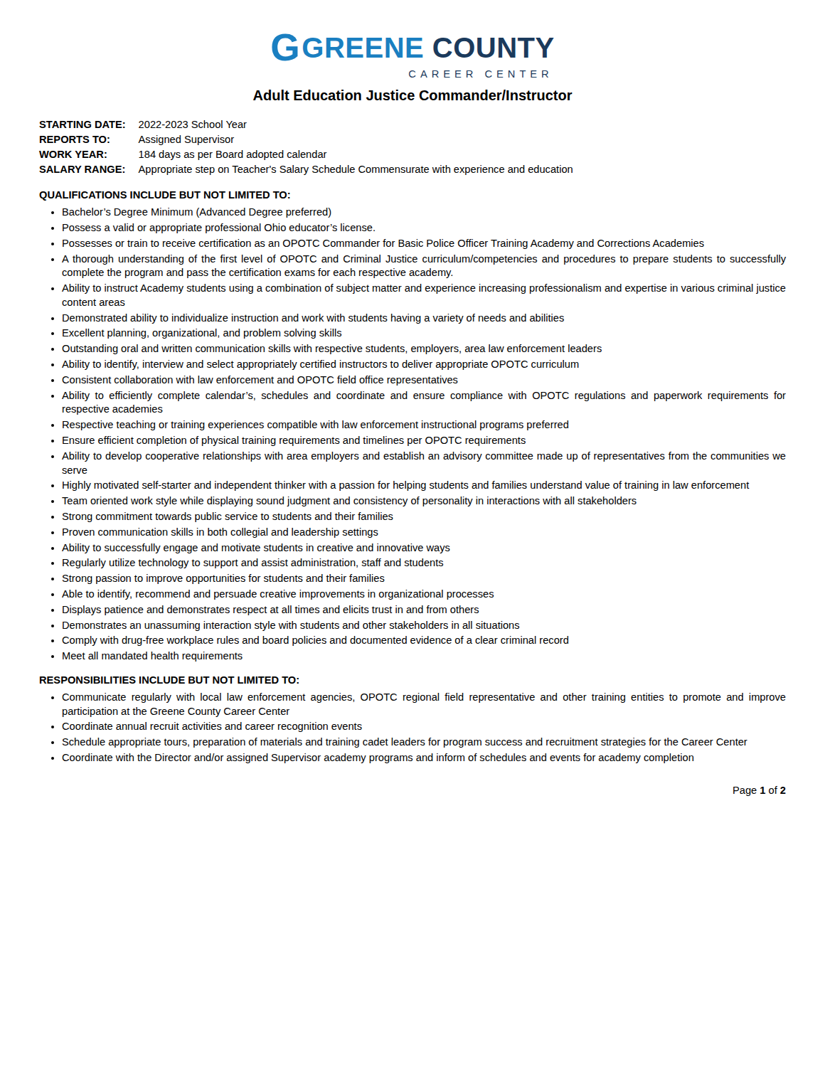GGREENE COUNTY
CAREER CENTER
Adult Education Justice Commander/Instructor
| STARTING DATE: | 2022-2023 School Year |
| REPORTS TO: | Assigned Supervisor |
| WORK YEAR: | 184 days as per Board adopted calendar |
| SALARY RANGE: | Appropriate step on Teacher's Salary Schedule Commensurate with experience and education |
QUALIFICATIONS INCLUDE BUT NOT LIMITED TO:
Bachelor’s Degree Minimum (Advanced Degree preferred)
Possess a valid or appropriate professional Ohio educator’s license.
Possesses or train to receive certification as an OPOTC Commander for Basic Police Officer Training Academy and Corrections Academies
A thorough understanding of the first level of OPOTC and Criminal Justice curriculum/competencies and procedures to prepare students to successfully complete the program and pass the certification exams for each respective academy.
Ability to instruct Academy students using a combination of subject matter and experience increasing professionalism and expertise in various criminal justice content areas
Demonstrated ability to individualize instruction and work with students having a variety of needs and abilities
Excellent planning, organizational, and problem solving skills
Outstanding oral and written communication skills with respective students, employers, area law enforcement leaders
Ability to identify, interview and select appropriately certified instructors to deliver appropriate OPOTC curriculum
Consistent collaboration with law enforcement and OPOTC field office representatives
Ability to efficiently complete calendar’s, schedules and coordinate and ensure compliance with OPOTC regulations and paperwork requirements for respective academies
Respective teaching or training experiences compatible with law enforcement instructional programs preferred
Ensure efficient completion of physical training requirements and timelines per OPOTC requirements
Ability to develop cooperative relationships with area employers and establish an advisory committee made up of representatives from the communities we serve
Highly motivated self-starter and independent thinker with a passion for helping students and families understand value of training in law enforcement
Team oriented work style while displaying sound judgment and consistency of personality in interactions with all stakeholders
Strong commitment towards public service to students and their families
Proven communication skills in both collegial and leadership settings
Ability to successfully engage and motivate students in creative and innovative ways
Regularly utilize technology to support and assist administration, staff and students
Strong passion to improve opportunities for students and their families
Able to identify, recommend and persuade creative improvements in organizational processes
Displays patience and demonstrates respect at all times and elicits trust in and from others
Demonstrates an unassuming interaction style with students and other stakeholders in all situations
Comply with drug-free workplace rules and board policies and documented evidence of a clear criminal record
Meet all mandated health requirements
RESPONSIBILITIES INCLUDE BUT NOT LIMITED TO:
Communicate regularly with local law enforcement agencies, OPOTC regional field representative and other training entities to promote and improve participation at the Greene County Career Center
Coordinate annual recruit activities and career recognition events
Schedule appropriate tours, preparation of materials and training cadet leaders for program success and recruitment strategies for the Career Center
Coordinate with the Director and/or assigned Supervisor academy programs and inform of schedules and events for academy completion
Page 1 of 2